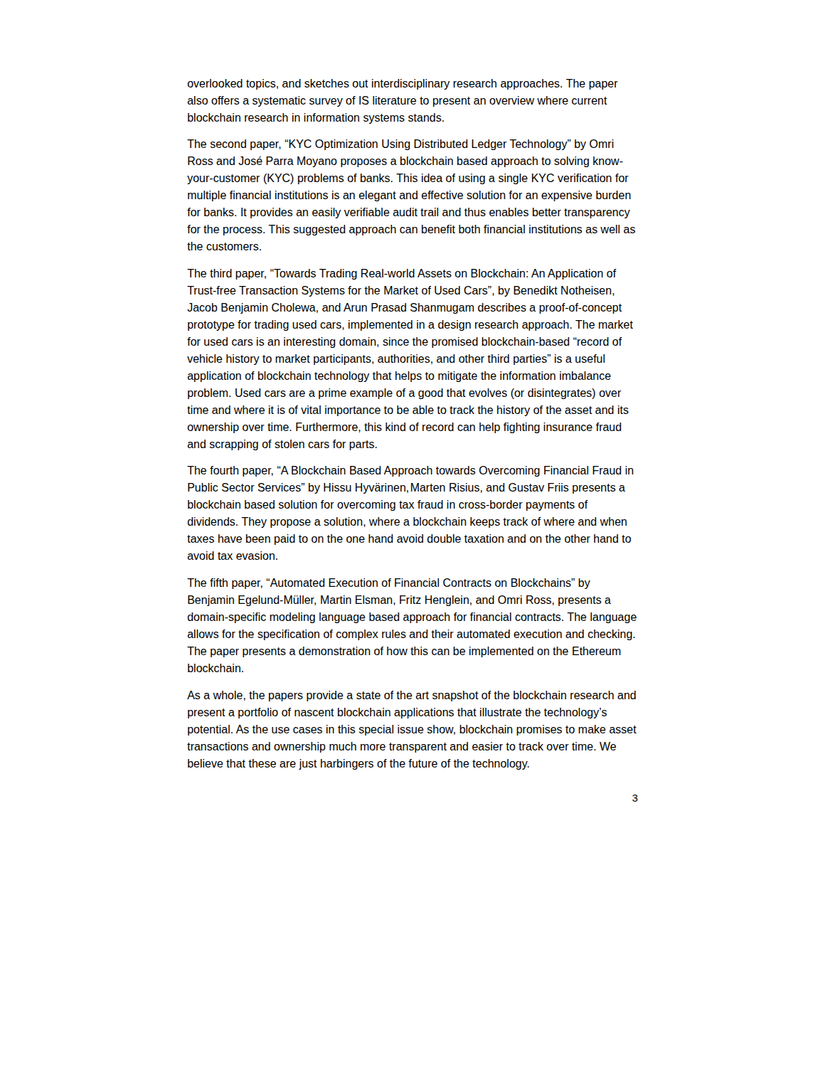overlooked topics, and sketches out interdisciplinary research approaches. The paper also offers a systematic survey of IS literature to present an overview where current blockchain research in information systems stands.
The second paper, “KYC Optimization Using Distributed Ledger Technology” by Omri Ross and José Parra Moyano proposes a blockchain based approach to solving know-your-customer (KYC) problems of banks. This idea of using a single KYC verification for multiple financial institutions is an elegant and effective solution for an expensive burden for banks. It provides an easily verifiable audit trail and thus enables better transparency for the process. This suggested approach can benefit both financial institutions as well as the customers.
The third paper, “Towards Trading Real-world Assets on Blockchain: An Application of Trust-free Transaction Systems for the Market of Used Cars”, by Benedikt Notheisen, Jacob Benjamin Cholewa, and Arun Prasad Shanmugam describes a proof-of-concept prototype for trading used cars, implemented in a design research approach. The market for used cars is an interesting domain, since the promised blockchain-based “record of vehicle history to market participants, authorities, and other third parties” is a useful application of blockchain technology that helps to mitigate the information imbalance problem. Used cars are a prime example of a good that evolves (or disintegrates) over time and where it is of vital importance to be able to track the history of the asset and its ownership over time. Furthermore, this kind of record can help fighting insurance fraud and scrapping of stolen cars for parts.
The fourth paper, “A Blockchain Based Approach towards Overcoming Financial Fraud in Public Sector Services” by Hissu Hyvärinen, Marten Risius, and Gustav Friis presents a blockchain based solution for overcoming tax fraud in cross-border payments of dividends. They propose a solution, where a blockchain keeps track of where and when taxes have been paid to on the one hand avoid double taxation and on the other hand to avoid tax evasion.
The fifth paper, “Automated Execution of Financial Contracts on Blockchains” by Benjamin Egelund-Müller, Martin Elsman, Fritz Henglein, and Omri Ross, presents a domain-specific modeling language based approach for financial contracts. The language allows for the specification of complex rules and their automated execution and checking. The paper presents a demonstration of how this can be implemented on the Ethereum blockchain.
As a whole, the papers provide a state of the art snapshot of the blockchain research and present a portfolio of nascent blockchain applications that illustrate the technology’s potential. As the use cases in this special issue show, blockchain promises to make asset transactions and ownership much more transparent and easier to track over time. We believe that these are just harbingers of the future of the technology.
3